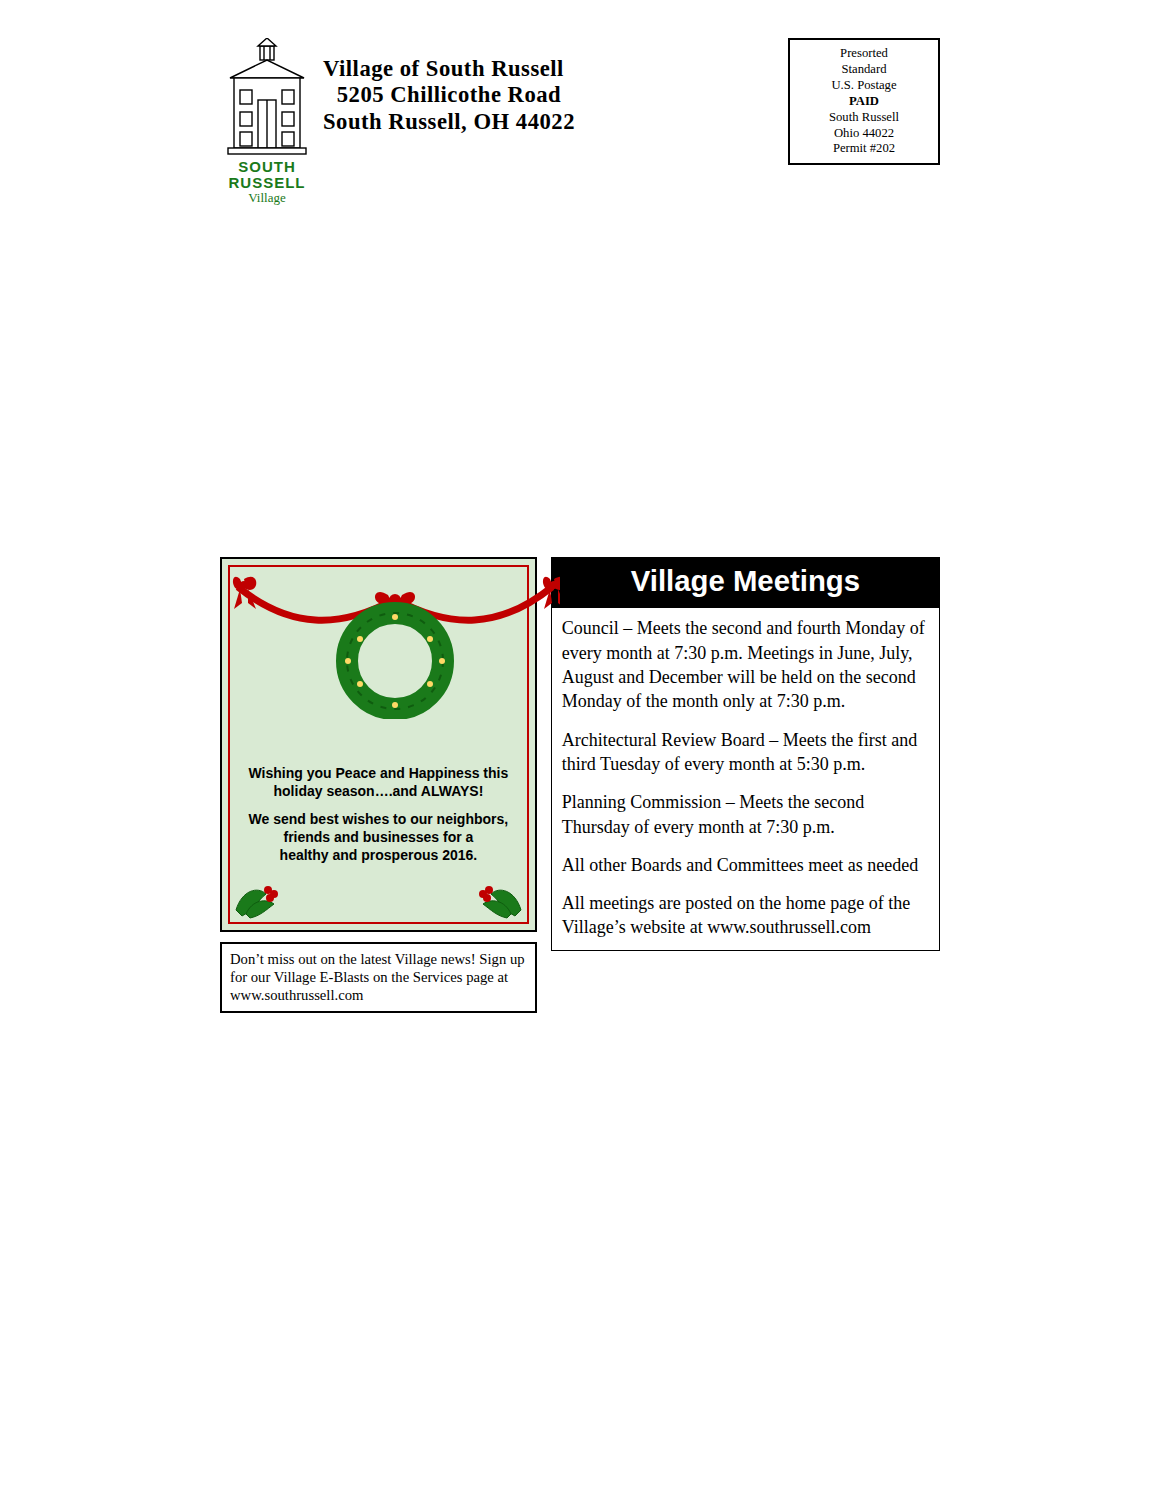SOUTH RUSSELL Village
Village of South Russell
5205 Chillicothe Road
South Russell, OH 44022
Presorted
Standard
U.S. Postage
PAID
South Russell
Ohio 44022
Permit #202
Wishing you Peace and Happiness this holiday season….and ALWAYS!
We send best wishes to our neighbors, friends and businesses for a
healthy and prosperous 2016.
Don’t miss out on the latest Village news! Sign up for our Village E-Blasts on the Services page at www.southrussell.com
Village Meetings
Council – Meets the second and fourth Monday of every month at 7:30 p.m. Meetings in June, July, August and December will be held on the second Monday of the month only at 7:30 p.m.
Architectural Review Board – Meets the first and third Tuesday of every month at 5:30 p.m.
Planning Commission – Meets the second Thursday of every month at 7:30 p.m.
All other Boards and Committees meet as needed
All meetings are posted on the home page of the Village’s website at www.southrussell.com